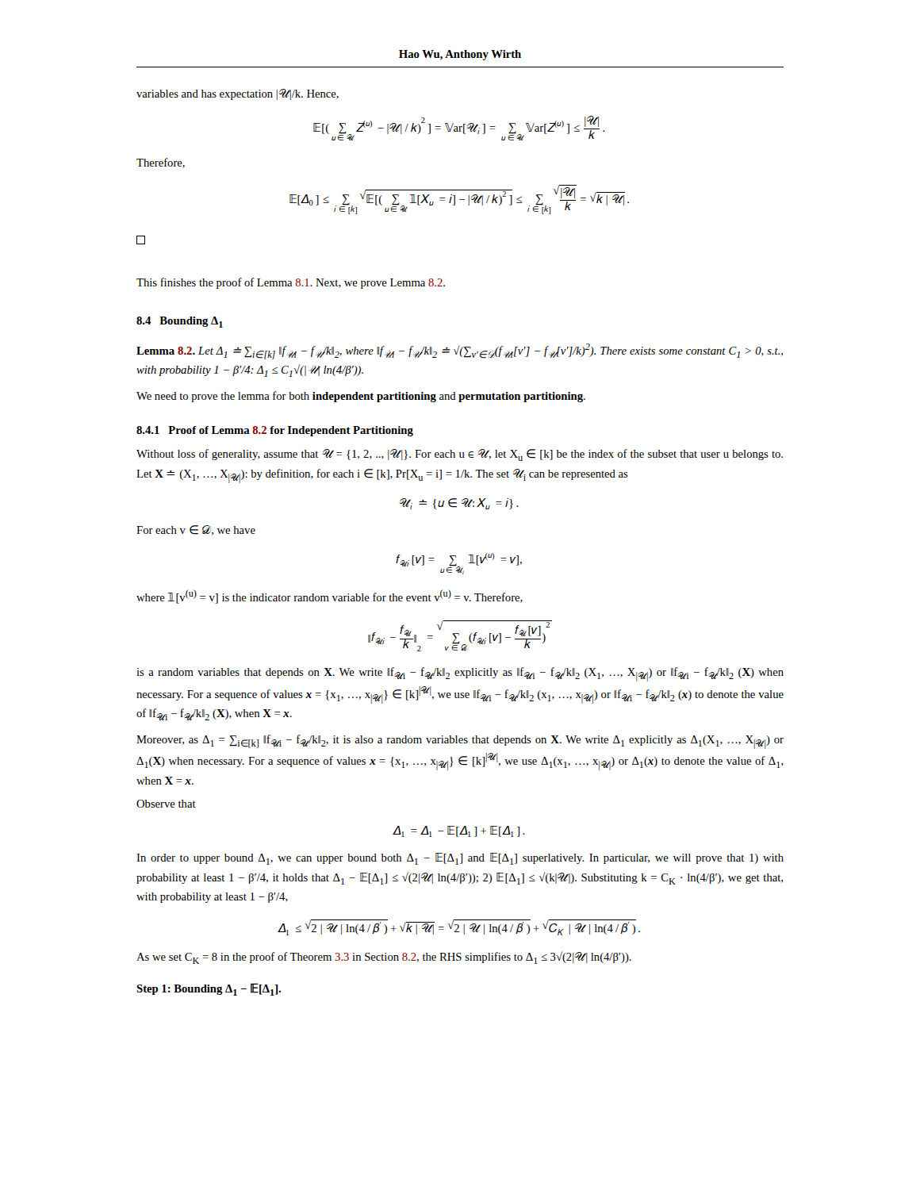Hao Wu, Anthony Wirth
variables and has expectation |𝒰|/k. Hence,
𝔼 [ ( ∑ u∈𝒰 Z(u) − |𝒰| / k ) 2 ] = 𝕍ar [𝒰i] = ∑ u∈𝒰 𝕍ar [Z(u)] ≤ |𝒰| k .
Therefore,
𝔼 [Δ0] ≤ ∑ i∈[k] 𝔼 [ ( ∑ u∈𝒰 𝟙 [Xu=i] − |𝒰|/k ) 2 ] ≤ ∑ i∈[k] |𝒰| k = k|𝒰| .
This finishes the proof of Lemma 8.1. Next, we prove Lemma 8.2.
8.4 Bounding Δ1
Lemma 8.2. Let Δ1 ≐ ∑i∈[k] ‖f𝒰i − f𝒰/k‖2, where ‖f𝒰i − f𝒰/k‖2 ≐ √(∑v′∈𝒟(f𝒰i[v′] − f𝒰[v′]/k)2). There exists some constant C1 > 0, s.t., with probability 1 − β′/4: Δ1 ≤ C1√(|𝒰| ln(4/β′)).
We need to prove the lemma for both independent partitioning and permutation partitioning.
8.4.1 Proof of Lemma 8.2 for Independent Partitioning
Without loss of generality, assume that 𝒰 = {1, 2, .., |𝒰|}. For each u ∈ 𝒰, let Xu ∈ [k] be the index of the subset that user u belongs to. Let X ≐ (X1, …, X|𝒰|): by definition, for each i ∈ [k], Pr[Xu = i] = 1/k. The set 𝒰i can be represented as
𝒰i ≐ { u∈𝒰 : Xu=i } .
For each v ∈ 𝒟, we have
f𝒰i [v] = ∑ u∈𝒰i 𝟙 [ v(u) =v ] ,
where 𝟙[v(u) = v] is the indicator random variable for the event v(u) = v. Therefore,
‖ f𝒰i − f𝒰 k ‖ 2 = ∑ v∈𝒟 ( f𝒰i [v] − f𝒰[v] k ) 2
is a random variables that depends on X. We write ‖f𝒰i − f𝒰/k‖2 explicitly as ‖f𝒰i − f𝒰/k‖2 (X1, …, X|𝒰|) or ‖f𝒰i − f𝒰/k‖2 (X) when necessary. For a sequence of values x = {x1, …, x|𝒰|} ∈ [k]|𝒰|, we use ‖f𝒰i − f𝒰/k‖2 (x1, …, x|𝒰|) or ‖f𝒰i − f𝒰/k‖2 (x) to denote the value of ‖f𝒰i − f𝒰/k‖2 (X), when X = x.
Moreover, as Δ1 = ∑i∈[k] ‖f𝒰i − f𝒰/k‖2, it is also a random variables that depends on X. We write Δ1 explicitly as Δ1(X1, …, X|𝒰|) or Δ1(X) when necessary. For a sequence of values x = {x1, …, x|𝒰|} ∈ [k]|𝒰|, we use Δ1(x1, …, x|𝒰|) or Δ1(x) to denote the value of Δ1, when X = x.
Observe that
Δ1 = Δ1 − 𝔼[Δ1] + 𝔼[Δ1] .
In order to upper bound Δ1, we can upper bound both Δ1 − 𝔼[Δ1] and 𝔼[Δ1] superlatively. In particular, we will prove that 1) with probability at least 1 − β′/4, it holds that Δ1 − 𝔼[Δ1] ≤ √(2|𝒰| ln(4/β′)); 2) 𝔼[Δ1] ≤ √(k|𝒰|). Substituting k = CK · ln(4/β′), we get that, with probability at least 1 − β′/4,
Δ1 ≤ 2|𝒰| ln(4/β′) + k|𝒰| = 2|𝒰| ln(4/β′) + CK |𝒰| ln(4/β′) .
As we set CK = 8 in the proof of Theorem 3.3 in Section 8.2, the RHS simplifies to Δ1 ≤ 3√(2|𝒰| ln(4/β′)).
Step 1: Bounding Δ1 − 𝔼[Δ1].